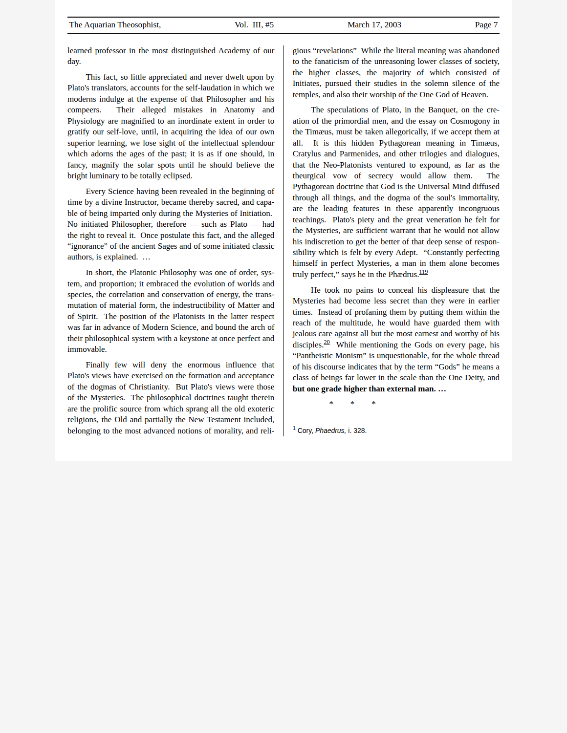The Aquarian Theosophist, Vol. III, #5 March 17, 2003 Page 7
learned professor in the most distinguished Academy of our day.
This fact, so little appreciated and never dwelt upon by Plato's translators, accounts for the self-laudation in which we moderns indulge at the expense of that Philosopher and his compeers. Their alleged mistakes in Anatomy and Physiology are magnified to an inordinate extent in order to gratify our self-love, until, in acquiring the idea of our own superior learning, we lose sight of the intellectual splendour which adorns the ages of the past; it is as if one should, in fancy, magnify the solar spots until he should believe the bright luminary to be totally eclipsed.
Every Science having been revealed in the beginning of time by a divine Instructor, became thereby sacred, and capable of being imparted only during the Mysteries of Initiation. No initiated Philosopher, therefore — such as Plato — had the right to reveal it. Once postulate this fact, and the alleged “ignorance” of the ancient Sages and of some initiated classic authors, is explained. …
In short, the Platonic Philosophy was one of order, system, and proportion; it embraced the evolution of worlds and species, the correlation and conservation of energy, the transmutation of material form, the indestructibility of Matter and of Spirit. The position of the Platonists in the latter respect was far in advance of Modern Science, and bound the arch of their philosophical system with a keystone at once perfect and immovable.
Finally few will deny the enormous influence that Plato's views have exercised on the formation and acceptance of the dogmas of Christianity. But Plato's views were those of the Mysteries. The philosophical doctrines taught therein are the prolific source from which sprang all the old exoteric religions, the Old and partially the New Testament included, belonging to the most advanced notions of morality, and religious “revelations” While the literal meaning was abandoned to the fanaticism of the unreasoning lower classes of society, the higher classes, the majority of which consisted of Initiates, pursued their studies in the solemn silence of the temples, and also their worship of the One God of Heaven.
The speculations of Plato, in the Banquet, on the creation of the primordial men, and the essay on Cosmogony in the Timæus, must be taken allegorically, if we accept them at all. It is this hidden Pythagorean meaning in Timæus, Cratylus and Parmenides, and other trilogies and dialogues, that the Neo-Platonists ventured to expound, as far as the theurgical vow of secrecy would allow them. The Pythagorean doctrine that God is the Universal Mind diffused through all things, and the dogma of the soul's immortality, are the leading features in these apparently incongruous teachings. Plato's piety and the great veneration he felt for the Mysteries, are sufficient warrant that he would not allow his indiscretion to get the better of that deep sense of responsibility which is felt by every Adept. “Constantly perfecting himself in perfect Mysteries, a man in them alone becomes truly perfect,” says he in the Phædrus.119
He took no pains to conceal his displeasure that the Mysteries had become less secret than they were in earlier times. Instead of profaning them by putting them within the reach of the multitude, he would have guarded them with jealous care against all but the most earnest and worthy of his disciples.20 While mentioning the Gods on every page, his “Pantheistic Monism” is unquestionable, for the whole thread of his discourse indicates that by the term “Gods” he means a class of beings far lower in the scale than the One Deity, and but one grade higher than external man. …
* * *
1 Cory, Phaedrus, i. 328.